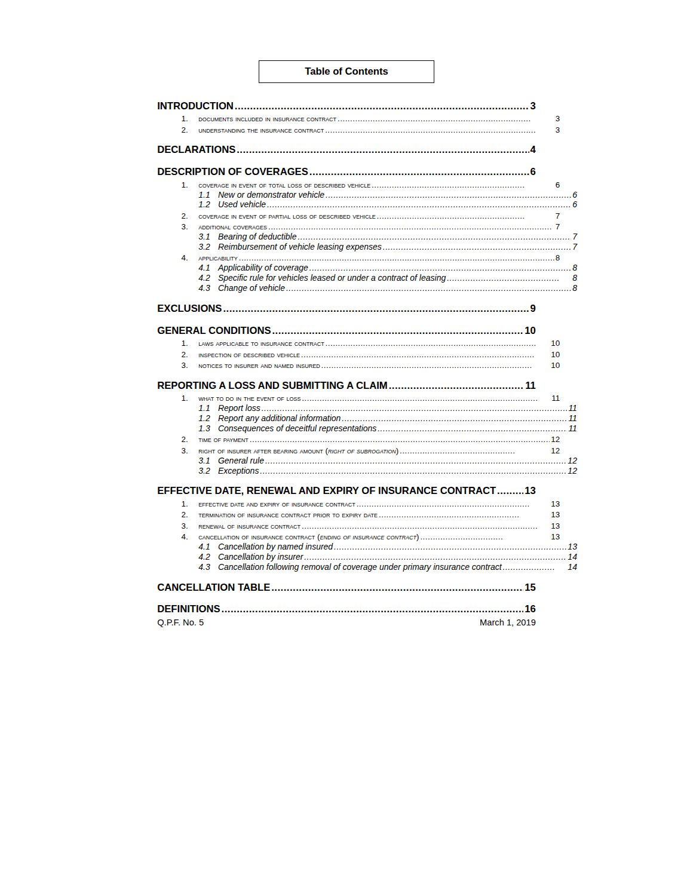Table of Contents
INTRODUCTION .......................................................................................................................... 3
1. Documents included in insurance contract ............................................................................. 3
2. Understanding the insurance contract .................................................................................... 3
DECLARATIONS ................................................................................................................. 4
DESCRIPTION OF COVERAGES .......................................................................................... 6
1. Coverage in event of total loss of described vehicle ............................................................. 6
1.1 New or demonstrator vehicle ................................................................................................... 6
1.2 Used vehicle ........................................................................................................................... 6
2. Coverage in event of partial loss of described vehicle ........................................................... 7
3. Additional coverages ................................................................................................................. 7
3.1 Bearing of deductible .............................................................................................................. 7
3.2 Reimbursement of vehicle leasing expenses ......................................................................... 7
4. Applicability ................................................................................................................................. 8
4.1 Applicability of coverage ......................................................................................................... 8
4.2 Specific rule for vehicles leased or under a contract of leasing ........................................... 8
4.3 Change of vehicle .................................................................................................................. 8
EXCLUSIONS ..................................................................................................................... 9
GENERAL CONDITIONS ................................................................................................... 10
1. Laws applicable to insurance contract .................................................................................... 10
2. Inspection of described vehicle ............................................................................................. 10
3. Notices to insurer and named insured .................................................................................... 10
REPORTING A LOSS AND SUBMITTING A CLAIM ........................................................... 11
1. What to do in the event of loss .............................................................................................. 11
1.1 Report loss ............................................................................................................................. 11
1.2 Report any additional information ....................................................................................... 11
1.3 Consequences of deceitful representations .......................................................................... 11
2. Time of payment ......................................................................................................................... 12
3. Right of insurer after bearing amount (right of subrogation) .............................................. 12
3.1 General rule ........................................................................................................................... 12
3.2 Exceptions ............................................................................................................................. 12
EFFECTIVE DATE, RENEWAL AND EXPIRY OF INSURANCE CONTRACT ....................... 13
1. Effective date and expiry of insurance contract ..................................................................... 13
2. Termination of insurance contract prior to expiry date ........................................................ 13
3. Renewal of insurance contract .............................................................................................. 13
4. Cancellation of insurance contract (ending of insurance contract) ................................. 13
4.1 Cancellation by named insured ............................................................................................ 13
4.2 Cancellation by insurer ........................................................................................................... 14
4.3 Cancellation following removal of coverage under primary insurance contract .................... 14
CANCELLATION TABLE ................................................................................................. 15
DEFINITIONS ................................................................................................................. 16
Q.P.F. No. 5 March 1, 2019